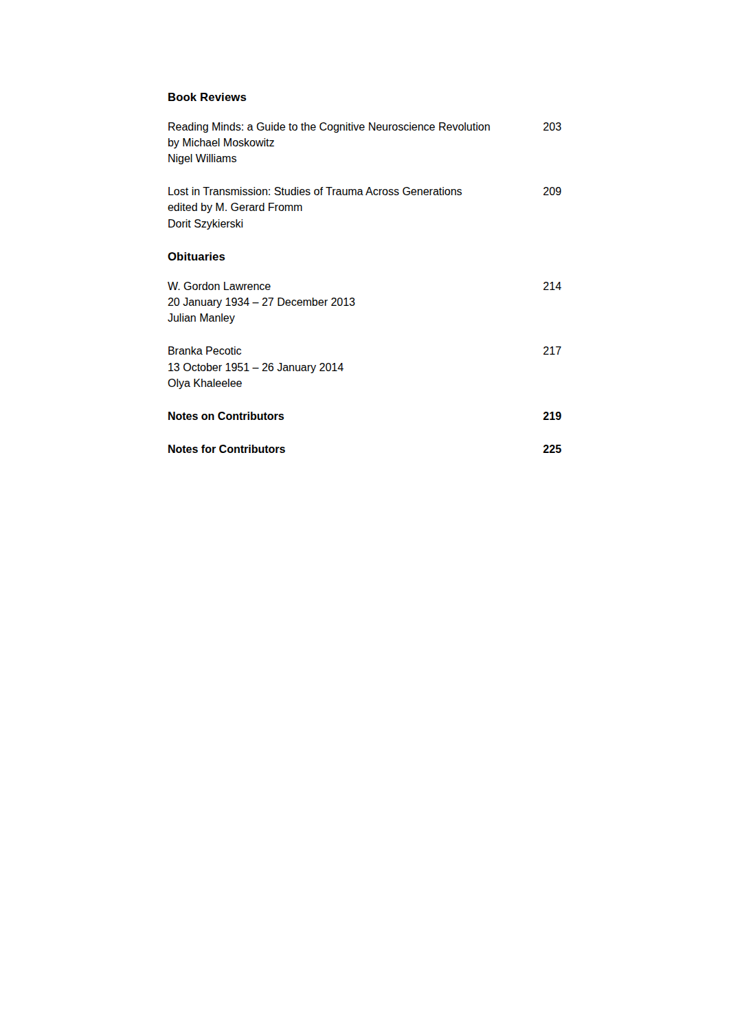Book Reviews
| Reading Minds: a Guide to the Cognitive Neuroscience Revolution by Michael Moskowitz Nigel Williams | 203 |
| Lost in Transmission: Studies of Trauma Across Generations edited by M. Gerard Fromm Dorit Szykierski | 209 |
Obituaries
| W. Gordon Lawrence 20 January 1934 – 27 December 2013 Julian Manley | 214 |
| Branka Pecotic 13 October 1951 – 26 January 2014 Olya Khaleelee | 217 |
| Notes on Contributors | 219 |
| Notes for Contributors | 225 |